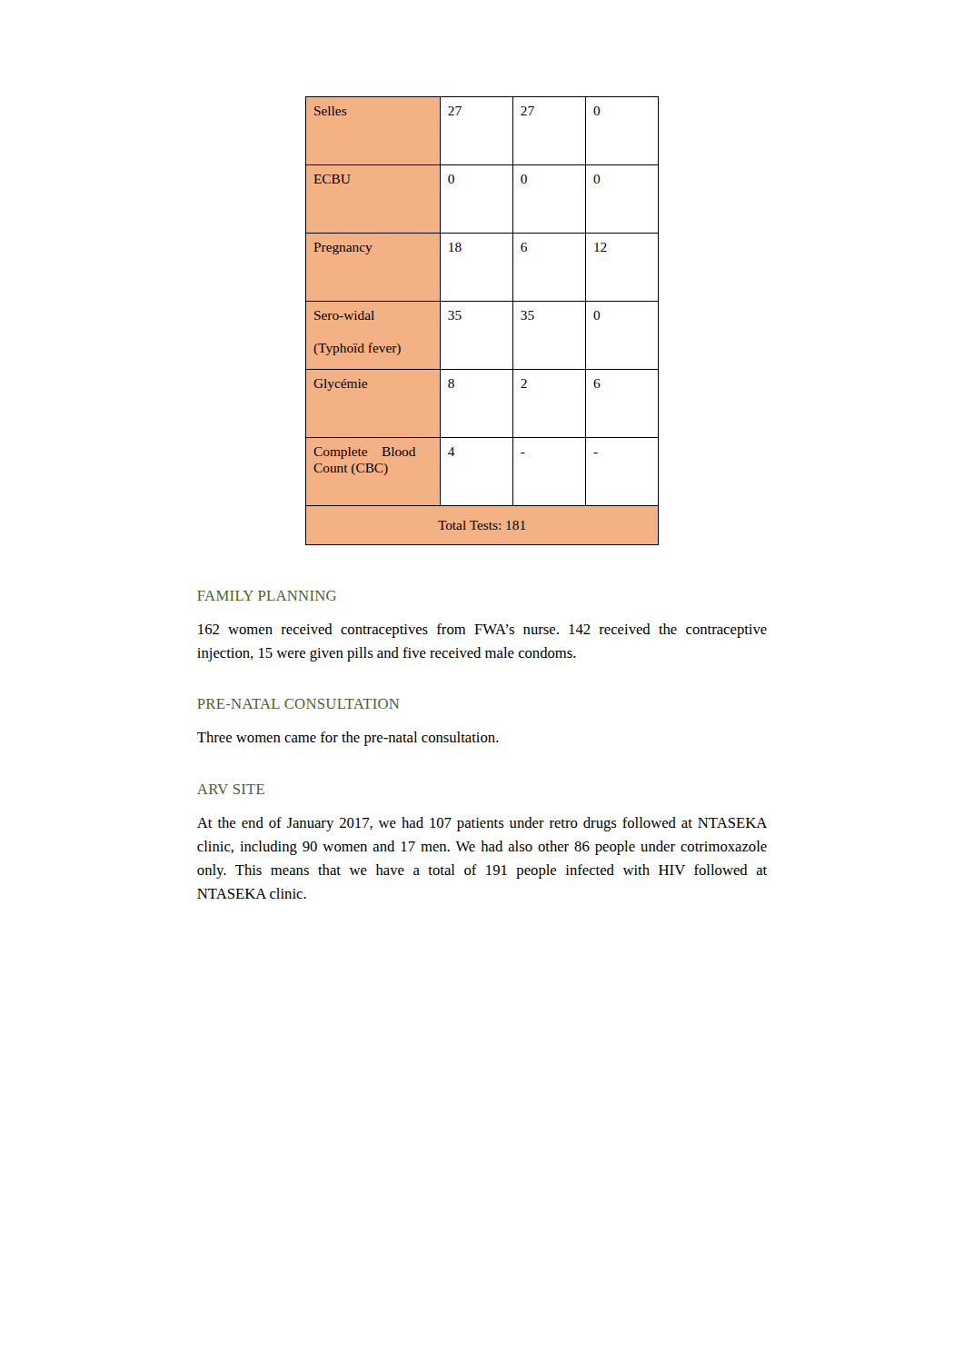| Selles | 27 | 27 | 0 |
| ECBU | 0 | 0 | 0 |
| Pregnancy | 18 | 6 | 12 |
| Sero-widal (Typhoïd fever) | 35 | 35 | 0 |
| Glycémie | 8 | 2 | 6 |
| Complete Blood Count (CBC) | 4 | - | - |
| Total Tests: 181 |
FAMILY PLANNING
162 women received contraceptives from FWA’s nurse. 142 received the contraceptive injection, 15 were given pills and five received male condoms.
PRE-NATAL CONSULTATION
Three women came for the pre-natal consultation.
ARV SITE
At the end of January 2017, we had 107 patients under retro drugs followed at NTASEKA clinic, including 90 women and 17 men. We had also other 86 people under cotrimoxazole only. This means that we have a total of 191 people infected with HIV followed at NTASEKA clinic.